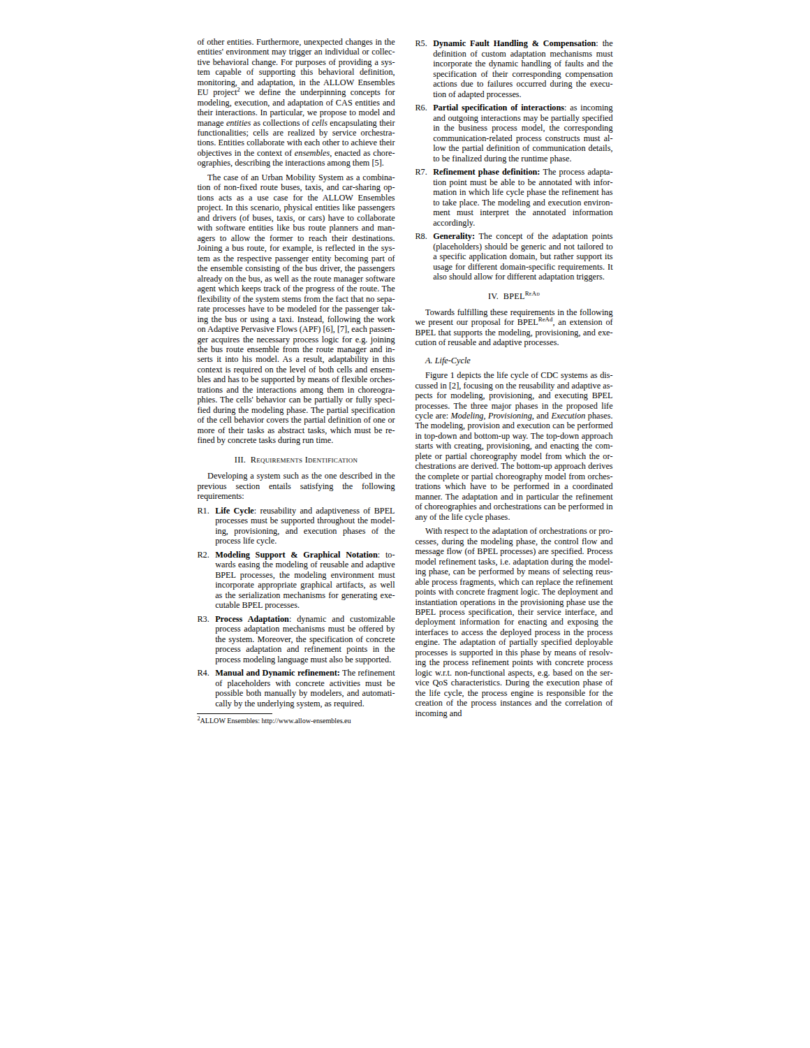of other entities. Furthermore, unexpected changes in the entities' environment may trigger an individual or collective behavioral change. For purposes of providing a system capable of supporting this behavioral definition, monitoring, and adaptation, in the ALLOW Ensembles EU project2 we define the underpinning concepts for modeling, execution, and adaptation of CAS entities and their interactions. In particular, we propose to model and manage entities as collections of cells encapsulating their functionalities; cells are realized by service orchestrations. Entities collaborate with each other to achieve their objectives in the context of ensembles, enacted as choreographies, describing the interactions among them [5].
The case of an Urban Mobility System as a combination of non-fixed route buses, taxis, and car-sharing options acts as a use case for the ALLOW Ensembles project. In this scenario, physical entities like passengers and drivers (of buses, taxis, or cars) have to collaborate with software entities like bus route planners and managers to allow the former to reach their destinations. Joining a bus route, for example, is reflected in the system as the respective passenger entity becoming part of the ensemble consisting of the bus driver, the passengers already on the bus, as well as the route manager software agent which keeps track of the progress of the route. The flexibility of the system stems from the fact that no separate processes have to be modeled for the passenger taking the bus or using a taxi. Instead, following the work on Adaptive Pervasive Flows (APF) [6], [7], each passenger acquires the necessary process logic for e.g. joining the bus route ensemble from the route manager and inserts it into his model. As a result, adaptability in this context is required on the level of both cells and ensembles and has to be supported by means of flexible orchestrations and the interactions among them in choreographies. The cells' behavior can be partially or fully specified during the modeling phase. The partial specification of the cell behavior covers the partial definition of one or more of their tasks as abstract tasks, which must be refined by concrete tasks during run time.
III. Requirements Identification
Developing a system such as the one described in the previous section entails satisfying the following requirements:
R1. Life Cycle: reusability and adaptiveness of BPEL processes must be supported throughout the modeling, provisioning, and execution phases of the process life cycle.
R2. Modeling Support & Graphical Notation: towards easing the modeling of reusable and adaptive BPEL processes, the modeling environment must incorporate appropriate graphical artifacts, as well as the serialization mechanisms for generating executable BPEL processes.
R3. Process Adaptation: dynamic and customizable process adaptation mechanisms must be offered by the system. Moreover, the specification of concrete process adaptation and refinement points in the process modeling language must also be supported.
R4. Manual and Dynamic refinement: The refinement of placeholders with concrete activities must be possible both manually by modelers, and automatically by the underlying system, as required.
2ALLOW Ensembles: http://www.allow-ensembles.eu
R5. Dynamic Fault Handling & Compensation: the definition of custom adaptation mechanisms must incorporate the dynamic handling of faults and the specification of their corresponding compensation actions due to failures occurred during the execution of adapted processes.
R6. Partial specification of interactions: as incoming and outgoing interactions may be partially specified in the business process model, the corresponding communication-related process constructs must allow the partial definition of communication details, to be finalized during the runtime phase.
R7. Refinement phase definition: The process adaptation point must be able to be annotated with information in which life cycle phase the refinement has to take place. The modeling and execution environment must interpret the annotated information accordingly.
R8. Generality: The concept of the adaptation points (placeholders) should be generic and not tailored to a specific application domain, but rather support its usage for different domain-specific requirements. It also should allow for different adaptation triggers.
IV. BPELReAd
Towards fulfilling these requirements in the following we present our proposal for BPELReAd, an extension of BPEL that supports the modeling, provisioning, and execution of reusable and adaptive processes.
A. Life-Cycle
Figure 1 depicts the life cycle of CDC systems as discussed in [2], focusing on the reusability and adaptive aspects for modeling, provisioning, and executing BPEL processes. The three major phases in the proposed life cycle are: Modeling, Provisioning, and Execution phases. The modeling, provision and execution can be performed in top-down and bottom-up way. The top-down approach starts with creating, provisioning, and enacting the complete or partial choreography model from which the orchestrations are derived. The bottom-up approach derives the complete or partial choreography model from orchestrations which have to be performed in a coordinated manner. The adaptation and in particular the refinement of choreographies and orchestrations can be performed in any of the life cycle phases.
With respect to the adaptation of orchestrations or processes, during the modeling phase, the control flow and message flow (of BPEL processes) are specified. Process model refinement tasks, i.e. adaptation during the modeling phase, can be performed by means of selecting reusable process fragments, which can replace the refinement points with concrete fragment logic. The deployment and instantiation operations in the provisioning phase use the BPEL process specification, their service interface, and deployment information for enacting and exposing the interfaces to access the deployed process in the process engine. The adaptation of partially specified deployable processes is supported in this phase by means of resolving the process refinement points with concrete process logic w.r.t. non-functional aspects, e.g. based on the service QoS characteristics. During the execution phase of the life cycle, the process engine is responsible for the creation of the process instances and the correlation of incoming and